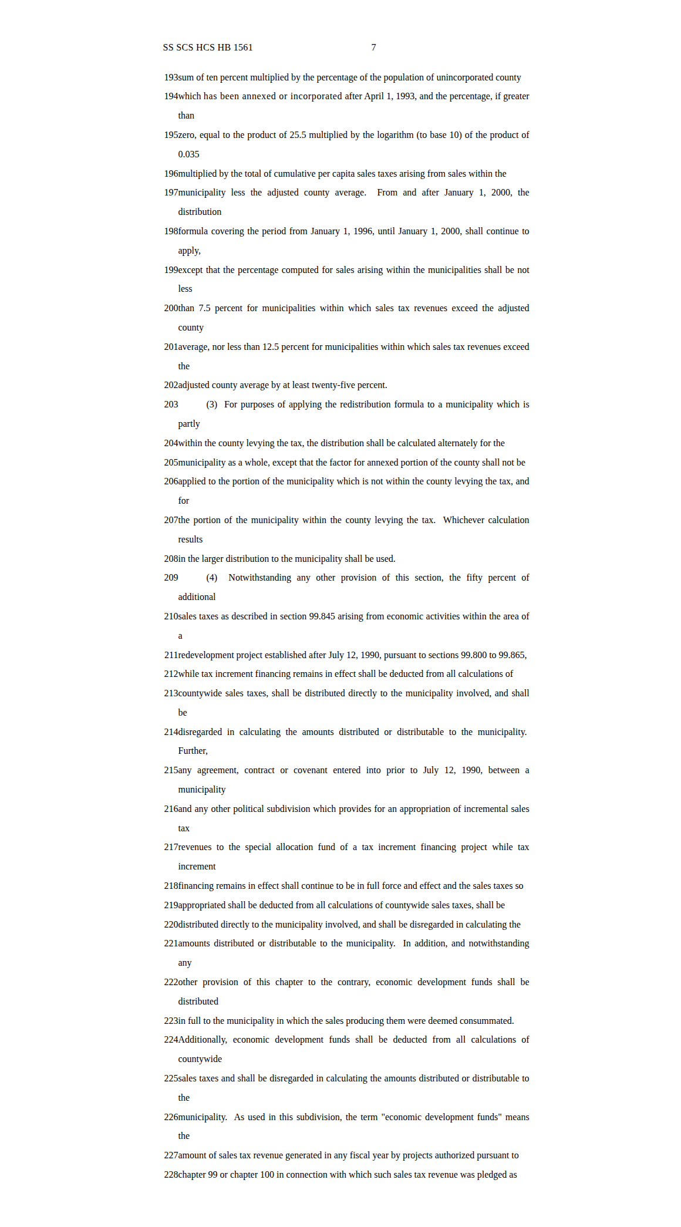SS SCS HCS HB 1561 7
| 193 | sum of ten percent multiplied by the percentage of the population of unincorporated county |
| 194 | which has been annexed or incorporated after April 1, 1993, and the percentage, if greater than |
| 195 | zero, equal to the product of 25.5 multiplied by the logarithm (to base 10) of the product of 0.035 |
| 196 | multiplied by the total of cumulative per capita sales taxes arising from sales within the |
| 197 | municipality less the adjusted county average. From and after January 1, 2000, the distribution |
| 198 | formula covering the period from January 1, 1996, until January 1, 2000, shall continue to apply, |
| 199 | except that the percentage computed for sales arising within the municipalities shall be not less |
| 200 | than 7.5 percent for municipalities within which sales tax revenues exceed the adjusted county |
| 201 | average, nor less than 12.5 percent for municipalities within which sales tax revenues exceed the |
| 202 | adjusted county average by at least twenty-five percent. |
| 203 | (3) For purposes of applying the redistribution formula to a municipality which is partly |
| 204 | within the county levying the tax, the distribution shall be calculated alternately for the |
| 205 | municipality as a whole, except that the factor for annexed portion of the county shall not be |
| 206 | applied to the portion of the municipality which is not within the county levying the tax, and for |
| 207 | the portion of the municipality within the county levying the tax. Whichever calculation results |
| 208 | in the larger distribution to the municipality shall be used. |
| 209 | (4) Notwithstanding any other provision of this section, the fifty percent of additional |
| 210 | sales taxes as described in section 99.845 arising from economic activities within the area of a |
| 211 | redevelopment project established after July 12, 1990, pursuant to sections 99.800 to 99.865, |
| 212 | while tax increment financing remains in effect shall be deducted from all calculations of |
| 213 | countywide sales taxes, shall be distributed directly to the municipality involved, and shall be |
| 214 | disregarded in calculating the amounts distributed or distributable to the municipality. Further, |
| 215 | any agreement, contract or covenant entered into prior to July 12, 1990, between a municipality |
| 216 | and any other political subdivision which provides for an appropriation of incremental sales tax |
| 217 | revenues to the special allocation fund of a tax increment financing project while tax increment |
| 218 | financing remains in effect shall continue to be in full force and effect and the sales taxes so |
| 219 | appropriated shall be deducted from all calculations of countywide sales taxes, shall be |
| 220 | distributed directly to the municipality involved, and shall be disregarded in calculating the |
| 221 | amounts distributed or distributable to the municipality. In addition, and notwithstanding any |
| 222 | other provision of this chapter to the contrary, economic development funds shall be distributed |
| 223 | in full to the municipality in which the sales producing them were deemed consummated. |
| 224 | Additionally, economic development funds shall be deducted from all calculations of countywide |
| 225 | sales taxes and shall be disregarded in calculating the amounts distributed or distributable to the |
| 226 | municipality. As used in this subdivision, the term "economic development funds" means the |
| 227 | amount of sales tax revenue generated in any fiscal year by projects authorized pursuant to |
| 228 | chapter 99 or chapter 100 in connection with which such sales tax revenue was pledged as |